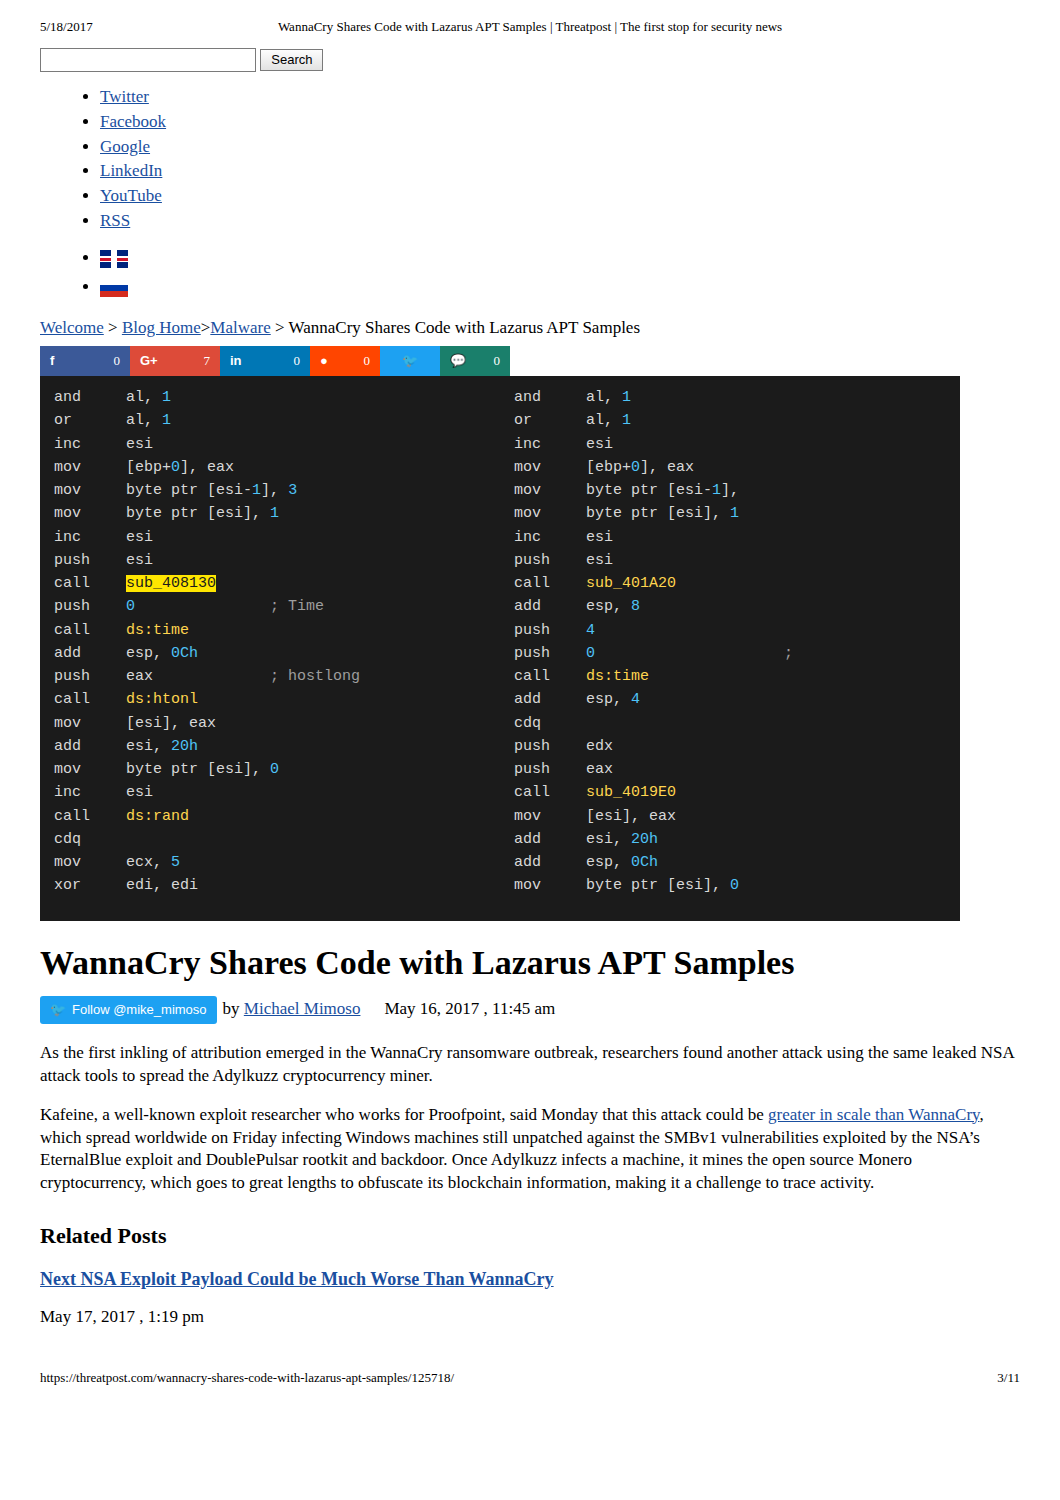5/18/2017
WannaCry Shares Code with Lazarus APT Samples | Threatpost | The first stop for security news
Search
Twitter
Facebook
Google
LinkedIn
YouTube
RSS
Welcome > Blog Home>Malware > WannaCry Shares Code with Lazarus APT Samples
f 0
G+7
in 0
●0
🐦
💬0
and al, 1 or al, 1 inc esi mov [ebp+0], eax mov byte ptr [esi-1], 3 mov byte ptr [esi], 1 inc esi push esi call sub_408130 push 0 ; Time call ds:time add esp, 0Ch push eax ; hostlong call ds:htonl mov [esi], eax add esi, 20h mov byte ptr [esi], 0 inc esi call ds:rand cdq mov ecx, 5 xor edi, edi
and al, 1 or al, 1 inc esi mov [ebp+0], eax mov byte ptr [esi-1], mov byte ptr [esi], 1 inc esi push esi call sub_401A20 add esp, 8 push 4 push 0 ; call ds:time add esp, 4 cdq push edx push eax call sub_4019E0 mov [esi], eax add esi, 20h add esp, 0Ch mov byte ptr [esi], 0
WannaCry Shares Code with Lazarus APT Samples
🐦 Follow @mike_mimoso by Michael Mimoso May 16, 2017 , 11:45 am
As the first inkling of attribution emerged in the WannaCry ransomware outbreak, researchers found another attack using the same leaked NSA attack tools to spread the Adylkuzz cryptocurrency miner.
Kafeine, a well-known exploit researcher who works for Proofpoint, said Monday that this attack could be greater in scale than WannaCry, which spread worldwide on Friday infecting Windows machines still unpatched against the SMBv1 vulnerabilities exploited by the NSA’s EternalBlue exploit and DoublePulsar rootkit and backdoor. Once Adylkuzz infects a machine, it mines the open source Monero cryptocurrency, which goes to great lengths to obfuscate its blockchain information, making it a challenge to trace activity.
Related Posts
Next NSA Exploit Payload Could be Much Worse Than WannaCry
May 17, 2017 , 1:19 pm
https://threatpost.com/wannacry-shares-code-with-lazarus-apt-samples/125718/
3/11